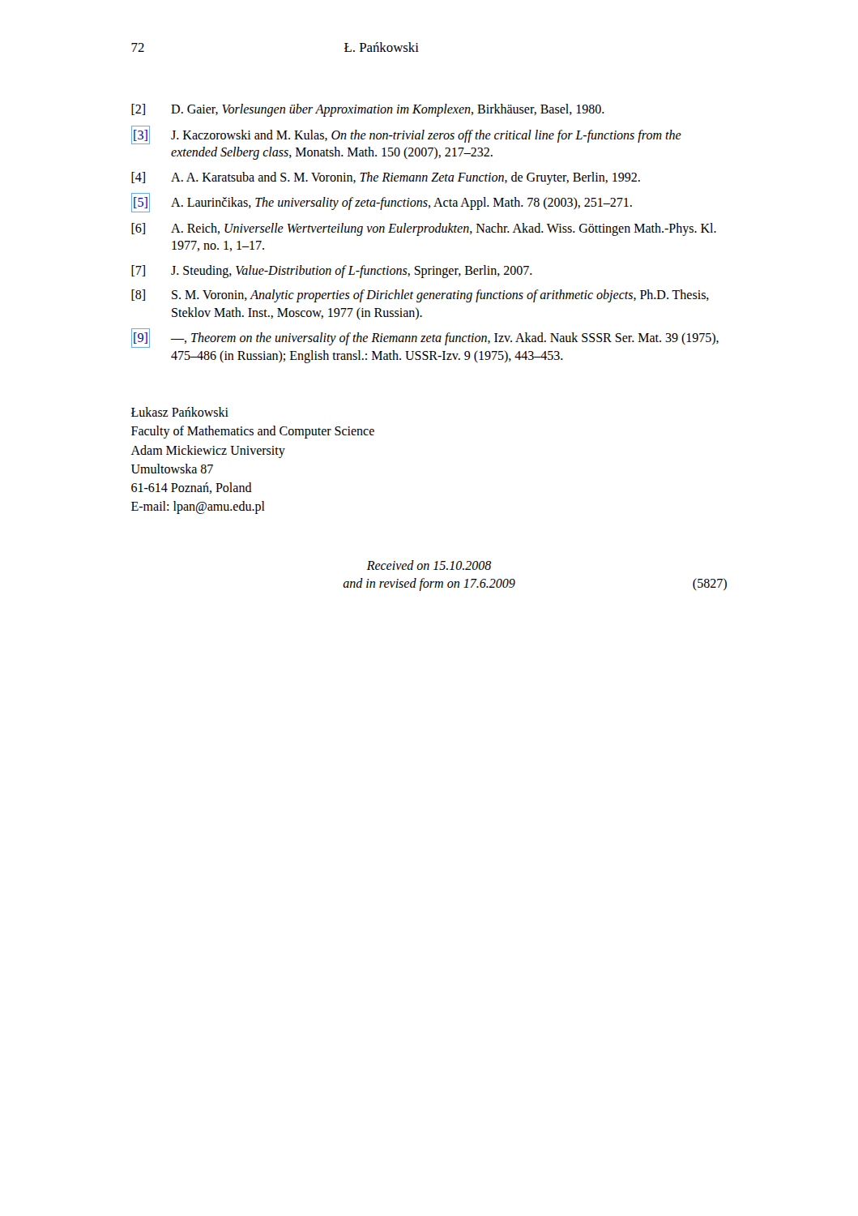72 Ł. Pańkowski
[2] D. Gaier, Vorlesungen über Approximation im Komplexen, Birkhäuser, Basel, 1980.
[3] J. Kaczorowski and M. Kulas, On the non-trivial zeros off the critical line for L-functions from the extended Selberg class, Monatsh. Math. 150 (2007), 217–232.
[4] A. A. Karatsuba and S. M. Voronin, The Riemann Zeta Function, de Gruyter, Berlin, 1992.
[5] A. Laurinčikas, The universality of zeta-functions, Acta Appl. Math. 78 (2003), 251–271.
[6] A. Reich, Universelle Wertverteilung von Eulerprodukten, Nachr. Akad. Wiss. Göttingen Math.-Phys. Kl. 1977, no. 1, 1–17.
[7] J. Steuding, Value-Distribution of L-functions, Springer, Berlin, 2007.
[8] S. M. Voronin, Analytic properties of Dirichlet generating functions of arithmetic objects, Ph.D. Thesis, Steklov Math. Inst., Moscow, 1977 (in Russian).
[9] —, Theorem on the universality of the Riemann zeta function, Izv. Akad. Nauk SSSR Ser. Mat. 39 (1975), 475–486 (in Russian); English transl.: Math. USSR-Izv. 9 (1975), 443–453.
Łukasz Pańkowski
Faculty of Mathematics and Computer Science
Adam Mickiewicz University
Umultowska 87
61-614 Poznań, Poland
E-mail: lpan@amu.edu.pl
Received on 15.10.2008
and in revised form on 17.6.2009
(5827)